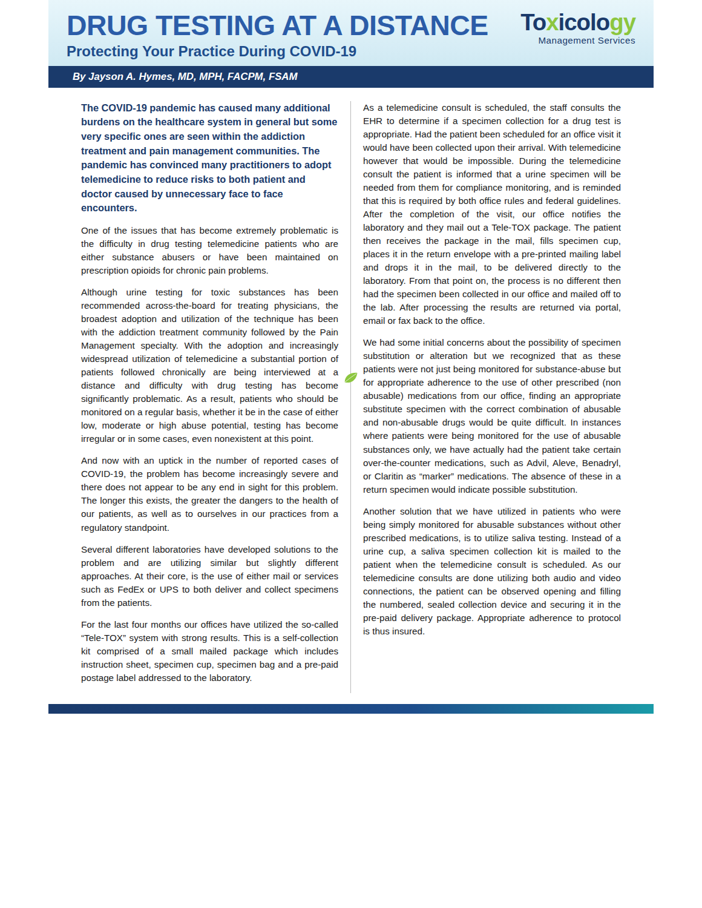DRUG TESTING AT A DISTANCE
Protecting Your Practice During COVID-19
Toxicology
Management Services
By Jayson A. Hymes, MD, MPH, FACPM, FSAM
The COVID-19 pandemic has caused many additional burdens on the healthcare system in general but some very specific ones are seen within the addiction treatment and pain management communities. The pandemic has convinced many practitioners to adopt telemedicine to reduce risks to both patient and doctor caused by unnecessary face to face encounters.
One of the issues that has become extremely problematic is the difficulty in drug testing telemedicine patients who are either substance abusers or have been maintained on prescription opioids for chronic pain problems.
Although urine testing for toxic substances has been recommended across-the-board for treating physicians, the broadest adoption and utilization of the technique has been with the addiction treatment community followed by the Pain Management specialty. With the adoption and increasingly widespread utilization of telemedicine a substantial portion of patients followed chronically are being interviewed at a distance and difficulty with drug testing has become significantly problematic. As a result, patients who should be monitored on a regular basis, whether it be in the case of either low, moderate or high abuse potential, testing has become irregular or in some cases, even nonexistent at this point.
And now with an uptick in the number of reported cases of COVID-19, the problem has become increasingly severe and there does not appear to be any end in sight for this problem. The longer this exists, the greater the dangers to the health of our patients, as well as to ourselves in our practices from a regulatory standpoint.
Several different laboratories have developed solutions to the problem and are utilizing similar but slightly different approaches. At their core, is the use of either mail or services such as FedEx or UPS to both deliver and collect specimens from the patients.
For the last four months our offices have utilized the so-called “Tele-TOX” system with strong results. This is a self-collection kit comprised of a small mailed package which includes instruction sheet, specimen cup, specimen bag and a pre-paid postage label addressed to the laboratory.
As a telemedicine consult is scheduled, the staff consults the EHR to determine if a specimen collection for a drug test is appropriate. Had the patient been scheduled for an office visit it would have been collected upon their arrival. With telemedicine however that would be impossible. During the telemedicine consult the patient is informed that a urine specimen will be needed from them for compliance monitoring, and is reminded that this is required by both office rules and federal guidelines. After the completion of the visit, our office notifies the laboratory and they mail out a Tele-TOX package. The patient then receives the package in the mail, fills specimen cup, places it in the return envelope with a pre-printed mailing label and drops it in the mail, to be delivered directly to the laboratory. From that point on, the process is no different then had the specimen been collected in our office and mailed off to the lab. After processing the results are returned via portal, email or fax back to the office.
We had some initial concerns about the possibility of specimen substitution or alteration but we recognized that as these patients were not just being monitored for substance-abuse but for appropriate adherence to the use of other prescribed (non abusable) medications from our office, finding an appropriate substitute specimen with the correct combination of abusable and non-abusable drugs would be quite difficult. In instances where patients were being monitored for the use of abusable substances only, we have actually had the patient take certain over-the-counter medications, such as Advil, Aleve, Benadryl, or Claritin as “marker” medications. The absence of these in a return specimen would indicate possible substitution.
Another solution that we have utilized in patients who were being simply monitored for abusable substances without other prescribed medications, is to utilize saliva testing. Instead of a urine cup, a saliva specimen collection kit is mailed to the patient when the telemedicine consult is scheduled. As our telemedicine consults are done utilizing both audio and video connections, the patient can be observed opening and filling the numbered, sealed collection device and securing it in the pre-paid delivery package. Appropriate adherence to protocol is thus insured.